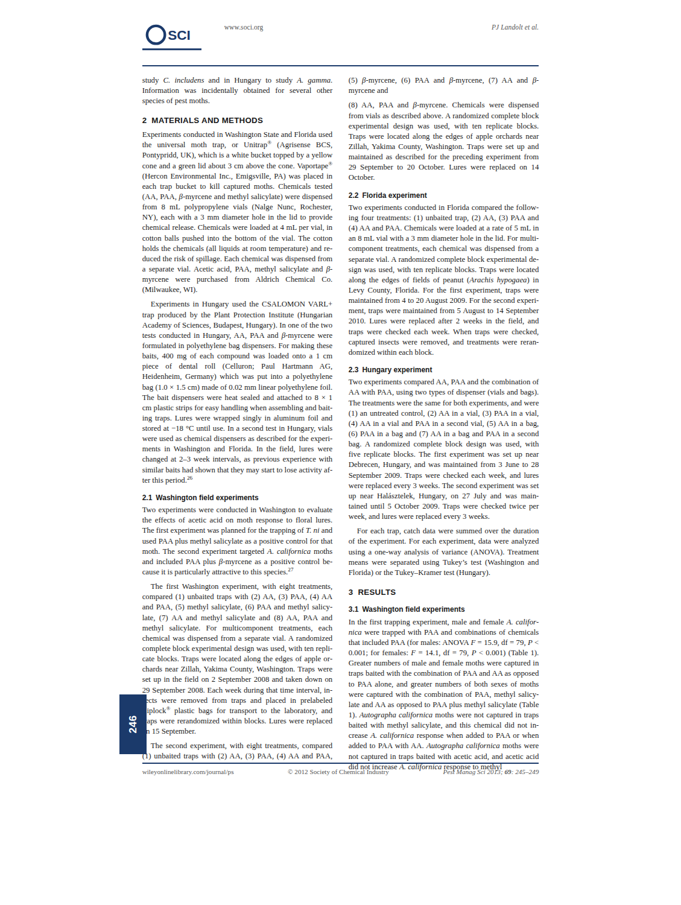SCI
www.soci.org
PJ Landolt et al.
study C. includens and in Hungary to study A. gamma. Information was incidentally obtained for several other species of pest moths.
2 MATERIALS AND METHODS
Experiments conducted in Washington State and Florida used the universal moth trap, or Unitrap® (Agrisense BCS, Pontypridd, UK), which is a white bucket topped by a yellow cone and a green lid about 3 cm above the cone. Vaportape® (Hercon Environmental Inc., Emigsville, PA) was placed in each trap bucket to kill captured moths. Chemicals tested (AA, PAA, β-myrcene and methyl salicylate) were dispensed from 8 mL polypropylene vials (Nalge Nunc, Rochester, NY), each with a 3 mm diameter hole in the lid to provide chemical release. Chemicals were loaded at 4 mL per vial, in cotton balls pushed into the bottom of the vial. The cotton holds the chemicals (all liquids at room temperature) and reduced the risk of spillage. Each chemical was dispensed from a separate vial. Acetic acid, PAA, methyl salicylate and β-myrcene were purchased from Aldrich Chemical Co. (Milwaukee, WI).
Experiments in Hungary used the CSALOMON VARL+ trap produced by the Plant Protection Institute (Hungarian Academy of Sciences, Budapest, Hungary). In one of the two tests conducted in Hungary, AA, PAA and β-myrcene were formulated in polyethylene bag dispensers. For making these baits, 400 mg of each compound was loaded onto a 1 cm piece of dental roll (Celluron; Paul Hartmann AG, Heidenheim, Germany) which was put into a polyethylene bag (1.0 × 1.5 cm) made of 0.02 mm linear polyethylene foil. The bait dispensers were heat sealed and attached to 8 × 1 cm plastic strips for easy handling when assembling and baiting traps. Lures were wrapped singly in aluminum foil and stored at −18 °C until use. In a second test in Hungary, vials were used as chemical dispensers as described for the experiments in Washington and Florida. In the field, lures were changed at 2–3 week intervals, as previous experience with similar baits had shown that they may start to lose activity after this period.26
2.1 Washington field experiments
Two experiments were conducted in Washington to evaluate the effects of acetic acid on moth response to floral lures. The first experiment was planned for the trapping of T. ni and used PAA plus methyl salicylate as a positive control for that moth. The second experiment targeted A. californica moths and included PAA plus β-myrcene as a positive control because it is particularly attractive to this species.27
The first Washington experiment, with eight treatments, compared (1) unbaited traps with (2) AA, (3) PAA, (4) AA and PAA, (5) methyl salicylate, (6) PAA and methyl salicylate, (7) AA and methyl salicylate and (8) AA, PAA and methyl salicylate. For multicomponent treatments, each chemical was dispensed from a separate vial. A randomized complete block experimental design was used, with ten replicate blocks. Traps were located along the edges of apple orchards near Zillah, Yakima County, Washington. Traps were set up in the field on 2 September 2008 and taken down on 29 September 2008. Each week during that time interval, insects were removed from traps and placed in prelabeled Ziplock® plastic bags for transport to the laboratory, and traps were rerandomized within blocks. Lures were replaced on 15 September.
The second experiment, with eight treatments, compared (1) unbaited traps with (2) AA, (3) PAA, (4) AA and PAA, (5) β-myrcene, (6) PAA and β-myrcene, (7) AA and β-myrcene and
(8) AA, PAA and β-myrcene. Chemicals were dispensed from vials as described above. A randomized complete block experimental design was used, with ten replicate blocks. Traps were located along the edges of apple orchards near Zillah, Yakima County, Washington. Traps were set up and maintained as described for the preceding experiment from 29 September to 20 October. Lures were replaced on 14 October.
2.2 Florida experiment
Two experiments conducted in Florida compared the following four treatments: (1) unbaited trap, (2) AA, (3) PAA and (4) AA and PAA. Chemicals were loaded at a rate of 5 mL in an 8 mL vial with a 3 mm diameter hole in the lid. For multicomponent treatments, each chemical was dispensed from a separate vial. A randomized complete block experimental design was used, with ten replicate blocks. Traps were located along the edges of fields of peanut (Arachis hypogaea) in Levy County, Florida. For the first experiment, traps were maintained from 4 to 20 August 2009. For the second experiment, traps were maintained from 5 August to 14 September 2010. Lures were replaced after 2 weeks in the field, and traps were checked each week. When traps were checked, captured insects were removed, and treatments were rerandomized within each block.
2.3 Hungary experiment
Two experiments compared AA, PAA and the combination of AA with PAA, using two types of dispenser (vials and bags). The treatments were the same for both experiments, and were (1) an untreated control, (2) AA in a vial, (3) PAA in a vial, (4) AA in a vial and PAA in a second vial, (5) AA in a bag, (6) PAA in a bag and (7) AA in a bag and PAA in a second bag. A randomized complete block design was used, with five replicate blocks. The first experiment was set up near Debrecen, Hungary, and was maintained from 3 June to 28 September 2009. Traps were checked each week, and lures were replaced every 3 weeks. The second experiment was set up near Halásztelek, Hungary, on 27 July and was maintained until 5 October 2009. Traps were checked twice per week, and lures were replaced every 3 weeks.
For each trap, catch data were summed over the duration of the experiment. For each experiment, data were analyzed using a one-way analysis of variance (ANOVA). Treatment means were separated using Tukey’s test (Washington and Florida) or the Tukey–Kramer test (Hungary).
3 RESULTS
3.1 Washington field experiments
In the first trapping experiment, male and female A. californica were trapped with PAA and combinations of chemicals that included PAA (for males: ANOVA F = 15.9, df = 79, P < 0.001; for females: F = 14.1, df = 79, P < 0.001) (Table 1). Greater numbers of male and female moths were captured in traps baited with the combination of PAA and AA as opposed to PAA alone, and greater numbers of both sexes of moths were captured with the combination of PAA, methyl salicylate and AA as opposed to PAA plus methyl salicylate (Table 1). Autographa californica moths were not captured in traps baited with methyl salicylate, and this chemical did not increase A. californica response when added to PAA or when added to PAA with AA. Autographa californica moths were not captured in traps baited with acetic acid, and acetic acid did not increase A. californica response to methyl
246
wileyonlinelibrary.com/journal/ps
© 2012 Society of Chemical Industry
Pest Manag Sci 2013; 69: 245–249